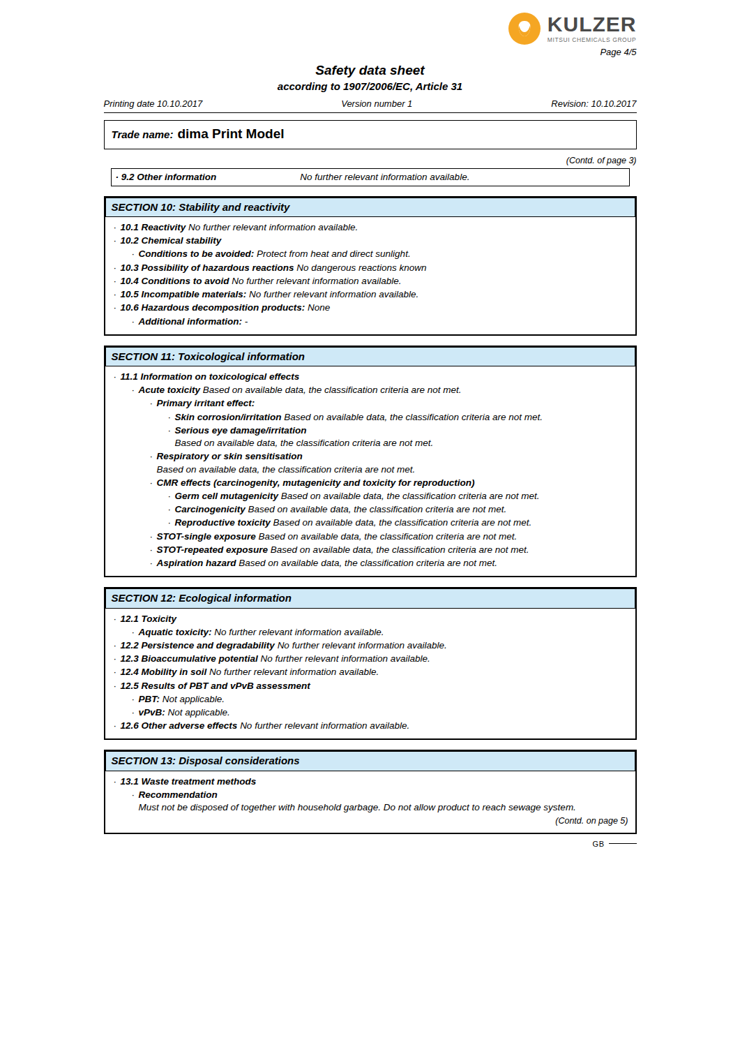KULZER
MITSUI CHEMICALS GROUP
Page 4/5
Safety data sheet
according to 1907/2006/EC, Article 31
Printing date 10.10.2017
Version number 1
Revision: 10.10.2017
Trade name: dima Print Model
(Contd. of page 3)
· 9.2 Other information
No further relevant information available.
SECTION 10: Stability and reactivity
10.1 Reactivity No further relevant information available.
10.2 Chemical stability
Conditions to be avoided: Protect from heat and direct sunlight.
10.3 Possibility of hazardous reactions No dangerous reactions known
10.4 Conditions to avoid No further relevant information available.
10.5 Incompatible materials: No further relevant information available.
10.6 Hazardous decomposition products: None
Additional information: -
SECTION 11: Toxicological information
11.1 Information on toxicological effects
Acute toxicity Based on available data, the classification criteria are not met.
Primary irritant effect:
Skin corrosion/irritation Based on available data, the classification criteria are not met.
Serious eye damage/irritation
Based on available data, the classification criteria are not met.
Respiratory or skin sensitisation
Based on available data, the classification criteria are not met.
CMR effects (carcinogenity, mutagenicity and toxicity for reproduction)
Germ cell mutagenicity Based on available data, the classification criteria are not met.
Carcinogenicity Based on available data, the classification criteria are not met.
Reproductive toxicity Based on available data, the classification criteria are not met.
STOT-single exposure Based on available data, the classification criteria are not met.
STOT-repeated exposure Based on available data, the classification criteria are not met.
Aspiration hazard Based on available data, the classification criteria are not met.
SECTION 12: Ecological information
12.1 Toxicity
Aquatic toxicity: No further relevant information available.
12.2 Persistence and degradability No further relevant information available.
12.3 Bioaccumulative potential No further relevant information available.
12.4 Mobility in soil No further relevant information available.
12.5 Results of PBT and vPvB assessment
PBT: Not applicable.
vPvB: Not applicable.
12.6 Other adverse effects No further relevant information available.
SECTION 13: Disposal considerations
13.1 Waste treatment methods
Recommendation
Must not be disposed of together with household garbage. Do not allow product to reach sewage system.
(Contd. on page 5)
GB